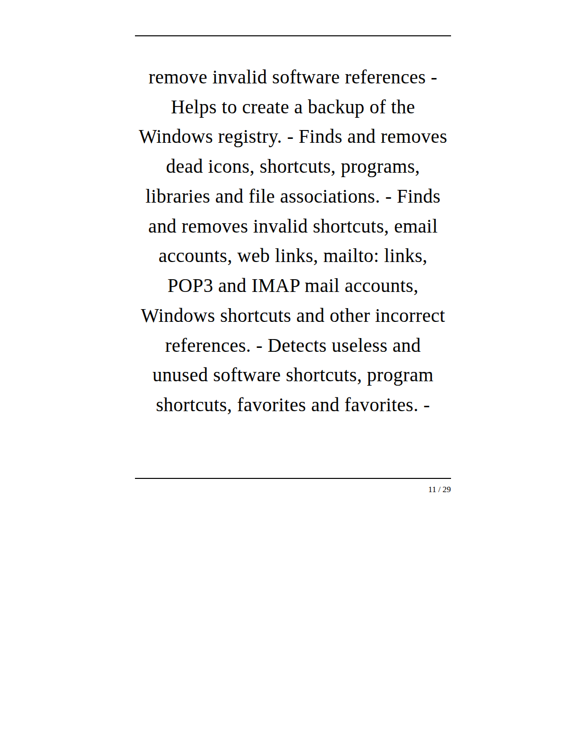remove invalid software references - Helps to create a backup of the Windows registry. - Finds and removes dead icons, shortcuts, programs, libraries and file associations. - Finds and removes invalid shortcuts, email accounts, web links, mailto: links, POP3 and IMAP mail accounts, Windows shortcuts and other incorrect references. - Detects useless and unused software shortcuts, program shortcuts, favorites and favorites. -
11 / 29